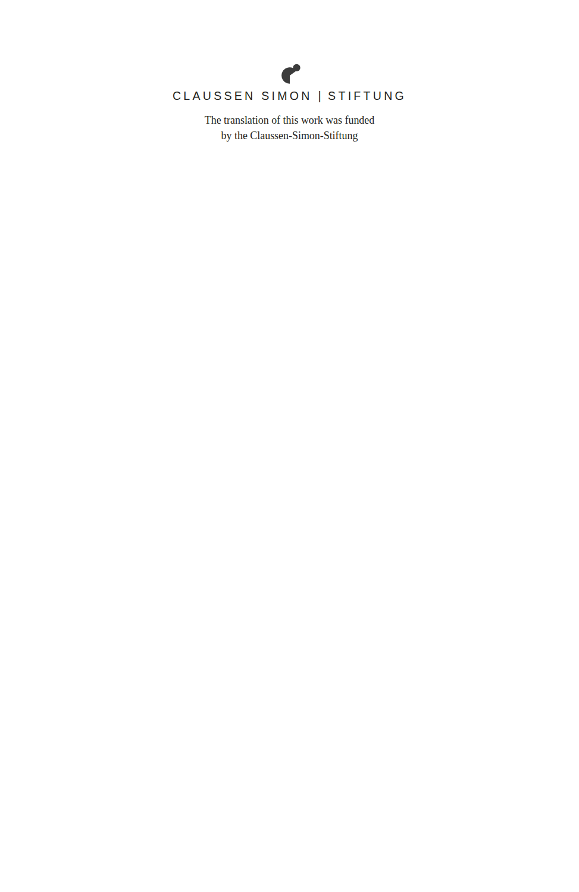Claussen Simon | Stiftung
The translation of this work was funded by the Claussen-Simon-Stiftung